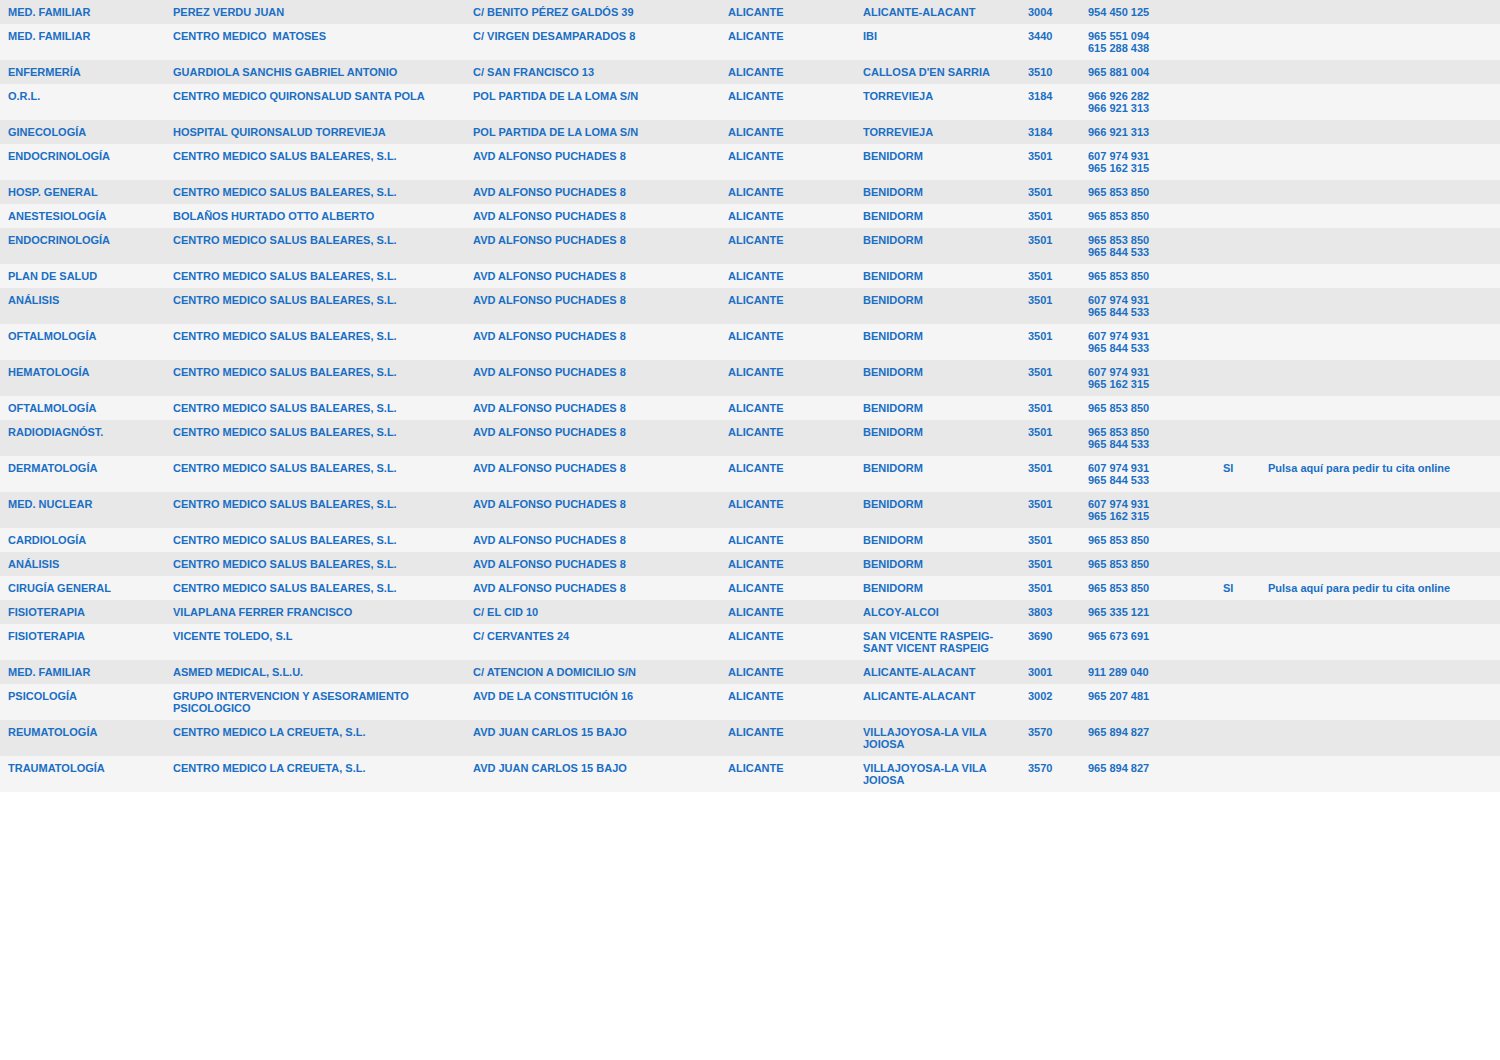| MED. FAMILIAR | PEREZ VERDU JUAN | C/ BENITO PÉREZ GALDÓS 39 | ALICANTE | ALICANTE-ALACANT | 3004 | 954 450 125 | | |
| MED. FAMILIAR | CENTRO MEDICO MATOSES | C/ VIRGEN DESAMPARADOS 8 | ALICANTE | IBI | 3440 | 965 551 094 615 288 438 | | |
| ENFERMERÍA | GUARDIOLA SANCHIS GABRIEL ANTONIO | C/ SAN FRANCISCO 13 | ALICANTE | CALLOSA D'EN SARRIA | 3510 | 965 881 004 | | |
| O.R.L. | CENTRO MEDICO QUIRONSALUD SANTA POLA | POL PARTIDA DE LA LOMA S/N | ALICANTE | TORREVIEJA | 3184 | 966 926 282 966 921 313 | | |
| GINECOLOGÍA | HOSPITAL QUIRONSALUD TORREVIEJA | POL PARTIDA DE LA LOMA S/N | ALICANTE | TORREVIEJA | 3184 | 966 921 313 | | |
| ENDOCRINOLOGÍA | CENTRO MEDICO SALUS BALEARES, S.L. | AVD ALFONSO PUCHADES 8 | ALICANTE | BENIDORM | 3501 | 607 974 931 965 162 315 | | |
| HOSP. GENERAL | CENTRO MEDICO SALUS BALEARES, S.L. | AVD ALFONSO PUCHADES 8 | ALICANTE | BENIDORM | 3501 | 965 853 850 | | |
| ANESTESIOLOGÍA | BOLAÑOS HURTADO OTTO ALBERTO | AVD ALFONSO PUCHADES 8 | ALICANTE | BENIDORM | 3501 | 965 853 850 | | |
| ENDOCRINOLOGÍA | CENTRO MEDICO SALUS BALEARES, S.L. | AVD ALFONSO PUCHADES 8 | ALICANTE | BENIDORM | 3501 | 965 853 850 965 844 533 | | |
| PLAN DE SALUD | CENTRO MEDICO SALUS BALEARES, S.L. | AVD ALFONSO PUCHADES 8 | ALICANTE | BENIDORM | 3501 | 965 853 850 | | |
| ANÁLISIS | CENTRO MEDICO SALUS BALEARES, S.L. | AVD ALFONSO PUCHADES 8 | ALICANTE | BENIDORM | 3501 | 607 974 931 965 844 533 | | |
| OFTALMOLOGÍA | CENTRO MEDICO SALUS BALEARES, S.L. | AVD ALFONSO PUCHADES 8 | ALICANTE | BENIDORM | 3501 | 607 974 931 965 844 533 | | |
| HEMATOLOGÍA | CENTRO MEDICO SALUS BALEARES, S.L. | AVD ALFONSO PUCHADES 8 | ALICANTE | BENIDORM | 3501 | 607 974 931 965 162 315 | | |
| OFTALMOLOGÍA | CENTRO MEDICO SALUS BALEARES, S.L. | AVD ALFONSO PUCHADES 8 | ALICANTE | BENIDORM | 3501 | 965 853 850 | | |
| RADIODIAGNÓST. | CENTRO MEDICO SALUS BALEARES, S.L. | AVD ALFONSO PUCHADES 8 | ALICANTE | BENIDORM | 3501 | 965 853 850 965 844 533 | | |
| DERMATOLOGÍA | CENTRO MEDICO SALUS BALEARES, S.L. | AVD ALFONSO PUCHADES 8 | ALICANTE | BENIDORM | 3501 | 607 974 931 965 844 533 | SI | Pulsa aquí para pedir tu cita online |
| MED. NUCLEAR | CENTRO MEDICO SALUS BALEARES, S.L. | AVD ALFONSO PUCHADES 8 | ALICANTE | BENIDORM | 3501 | 607 974 931 965 162 315 | | |
| CARDIOLOGÍA | CENTRO MEDICO SALUS BALEARES, S.L. | AVD ALFONSO PUCHADES 8 | ALICANTE | BENIDORM | 3501 | 965 853 850 | | |
| ANÁLISIS | CENTRO MEDICO SALUS BALEARES, S.L. | AVD ALFONSO PUCHADES 8 | ALICANTE | BENIDORM | 3501 | 965 853 850 | | |
| CIRUGÍA GENERAL | CENTRO MEDICO SALUS BALEARES, S.L. | AVD ALFONSO PUCHADES 8 | ALICANTE | BENIDORM | 3501 | 965 853 850 | SI | Pulsa aquí para pedir tu cita online |
| FISIOTERAPIA | VILAPLANA FERRER FRANCISCO | C/ EL CID 10 | ALICANTE | ALCOY-ALCOI | 3803 | 965 335 121 | | |
| FISIOTERAPIA | VICENTE TOLEDO, S.L | C/ CERVANTES 24 | ALICANTE | SAN VICENTE RASPEIG-SANT VICENT RASPEIG | 3690 | 965 673 691 | | |
| MED. FAMILIAR | ASMED MEDICAL, S.L.U. | C/ ATENCION A DOMICILIO S/N | ALICANTE | ALICANTE-ALACANT | 3001 | 911 289 040 | | |
| PSICOLOGÍA | GRUPO INTERVENCION Y ASESORAMIENTO PSICOLOGICO | AVD DE LA CONSTITUCIÓN 16 | ALICANTE | ALICANTE-ALACANT | 3002 | 965 207 481 | | |
| REUMATOLOGÍA | CENTRO MEDICO LA CREUETA, S.L. | AVD JUAN CARLOS 15 BAJO | ALICANTE | VILLAJOYOSA-LA VILA JOIOSA | 3570 | 965 894 827 | | |
| TRAUMATOLOGÍA | CENTRO MEDICO LA CREUETA, S.L. | AVD JUAN CARLOS 15 BAJO | ALICANTE | VILLAJOYOSA-LA VILA JOIOSA | 3570 | 965 894 827 | | |